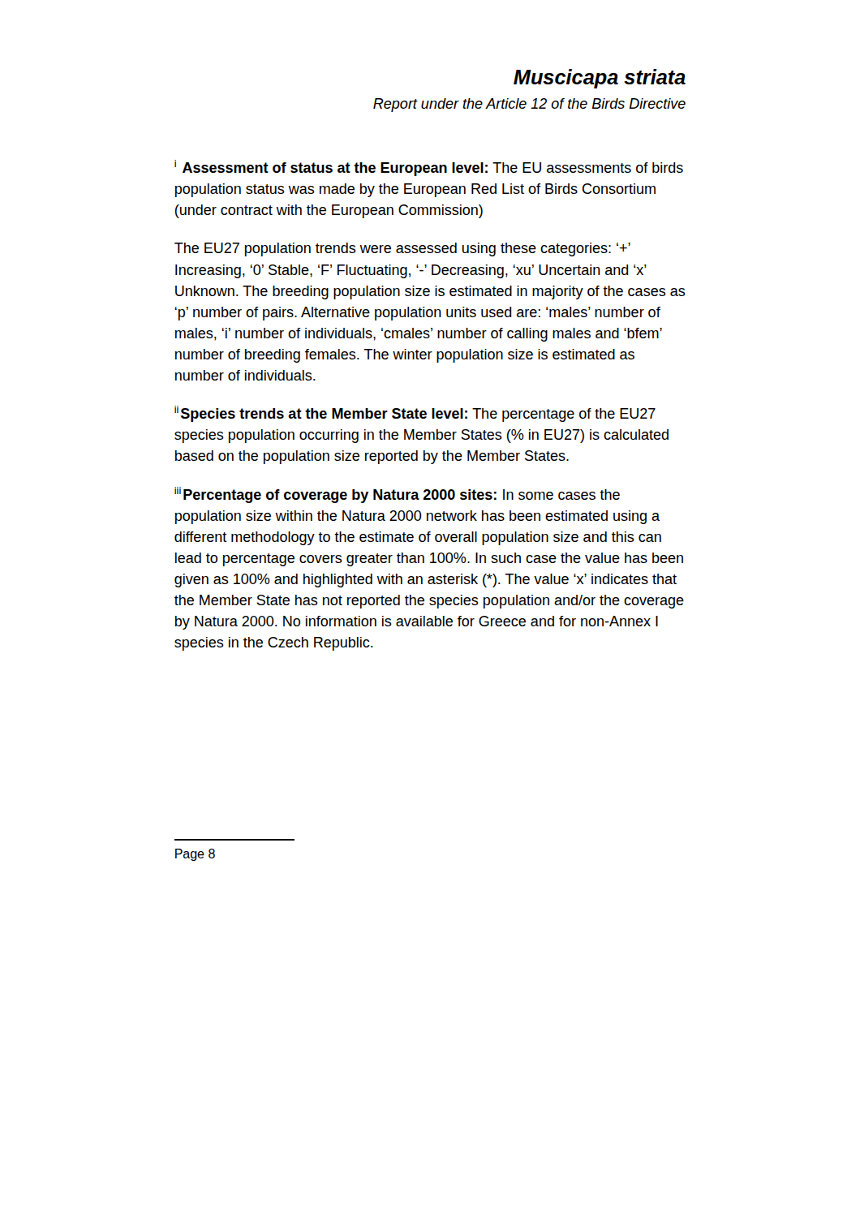Muscicapa striata Report under the Article 12 of the Birds Directive
i Assessment of status at the European level: The EU assessments of birds population status was made by the European Red List of Birds Consortium (under contract with the European Commission)
The EU27 population trends were assessed using these categories: ‘+’ Increasing, ‘0’ Stable, ‘F’ Fluctuating, ‘-’ Decreasing, ‘xu’ Uncertain and ‘x’ Unknown. The breeding population size is estimated in majority of the cases as ‘p’ number of pairs. Alternative population units used are: ‘males’ number of males, ‘i’ number of individuals, ‘cmales’ number of calling males and ‘bfem’ number of breeding females. The winter population size is estimated as number of individuals.
ii Species trends at the Member State level: The percentage of the EU27 species population occurring in the Member States (% in EU27) is calculated based on the population size reported by the Member States.
iii Percentage of coverage by Natura 2000 sites: In some cases the population size within the Natura 2000 network has been estimated using a different methodology to the estimate of overall population size and this can lead to percentage covers greater than 100%. In such case the value has been given as 100% and highlighted with an asterisk (*). The value ‘x’ indicates that the Member State has not reported the species population and/or the coverage by Natura 2000. No information is available for Greece and for non-Annex I species in the Czech Republic.
Page 8